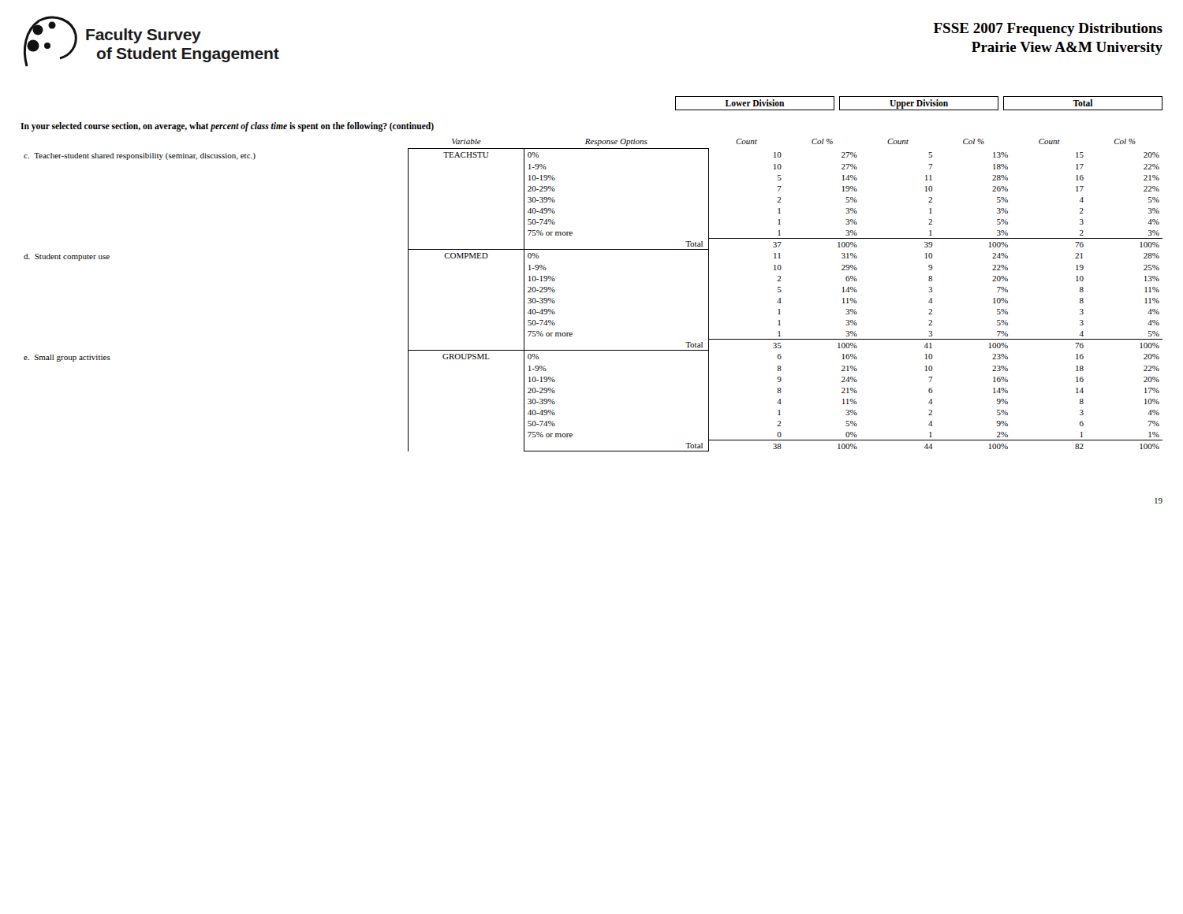Faculty Survey
of Student Engagement
FSSE 2007 Frequency Distributions
Prairie View A&M University
| Lower Division | | Upper Division | | Total |
In your selected course section, on average, what percent of class time is spent on the following? (continued)
| | Variable | Response Options | Count | Col % | Count | Col % | Count | Col % |
| --- | --- | --- | --- | --- | --- | --- | --- | --- |
| c. Teacher-student shared responsibility (seminar, discussion, etc.) | TEACHSTU | 0% | 10 | 27% | 5 | 13% | 15 | 20% |
| | 1-9% | 10 | 27% | 7 | 18% | 17 | 22% |
| | 10-19% | 5 | 14% | 11 | 28% | 16 | 21% |
| | 20-29% | 7 | 19% | 10 | 26% | 17 | 22% |
| | 30-39% | 2 | 5% | 2 | 5% | 4 | 5% |
| | 40-49% | 1 | 3% | 1 | 3% | 2 | 3% |
| | 50-74% | 1 | 3% | 2 | 5% | 3 | 4% |
| | 75% or more | 1 | 3% | 1 | 3% | 2 | 3% |
| | Total | 37 | 100% | 39 | 100% | 76 | 100% |
| d. Student computer use | COMPMED | 0% | 11 | 31% | 10 | 24% | 21 | 28% |
| | 1-9% | 10 | 29% | 9 | 22% | 19 | 25% |
| | 10-19% | 2 | 6% | 8 | 20% | 10 | 13% |
| | 20-29% | 5 | 14% | 3 | 7% | 8 | 11% |
| | 30-39% | 4 | 11% | 4 | 10% | 8 | 11% |
| | 40-49% | 1 | 3% | 2 | 5% | 3 | 4% |
| | 50-74% | 1 | 3% | 2 | 5% | 3 | 4% |
| | 75% or more | 1 | 3% | 3 | 7% | 4 | 5% |
| | Total | 35 | 100% | 41 | 100% | 76 | 100% |
| e. Small group activities | GROUPSML | 0% | 6 | 16% | 10 | 23% | 16 | 20% |
| | 1-9% | 8 | 21% | 10 | 23% | 18 | 22% |
| | 10-19% | 9 | 24% | 7 | 16% | 16 | 20% |
| | 20-29% | 8 | 21% | 6 | 14% | 14 | 17% |
| | 30-39% | 4 | 11% | 4 | 9% | 8 | 10% |
| | 40-49% | 1 | 3% | 2 | 5% | 3 | 4% |
| | 50-74% | 2 | 5% | 4 | 9% | 6 | 7% |
| | 75% or more | 0 | 0% | 1 | 2% | 1 | 1% |
| | Total | 38 | 100% | 44 | 100% | 82 | 100% |
19